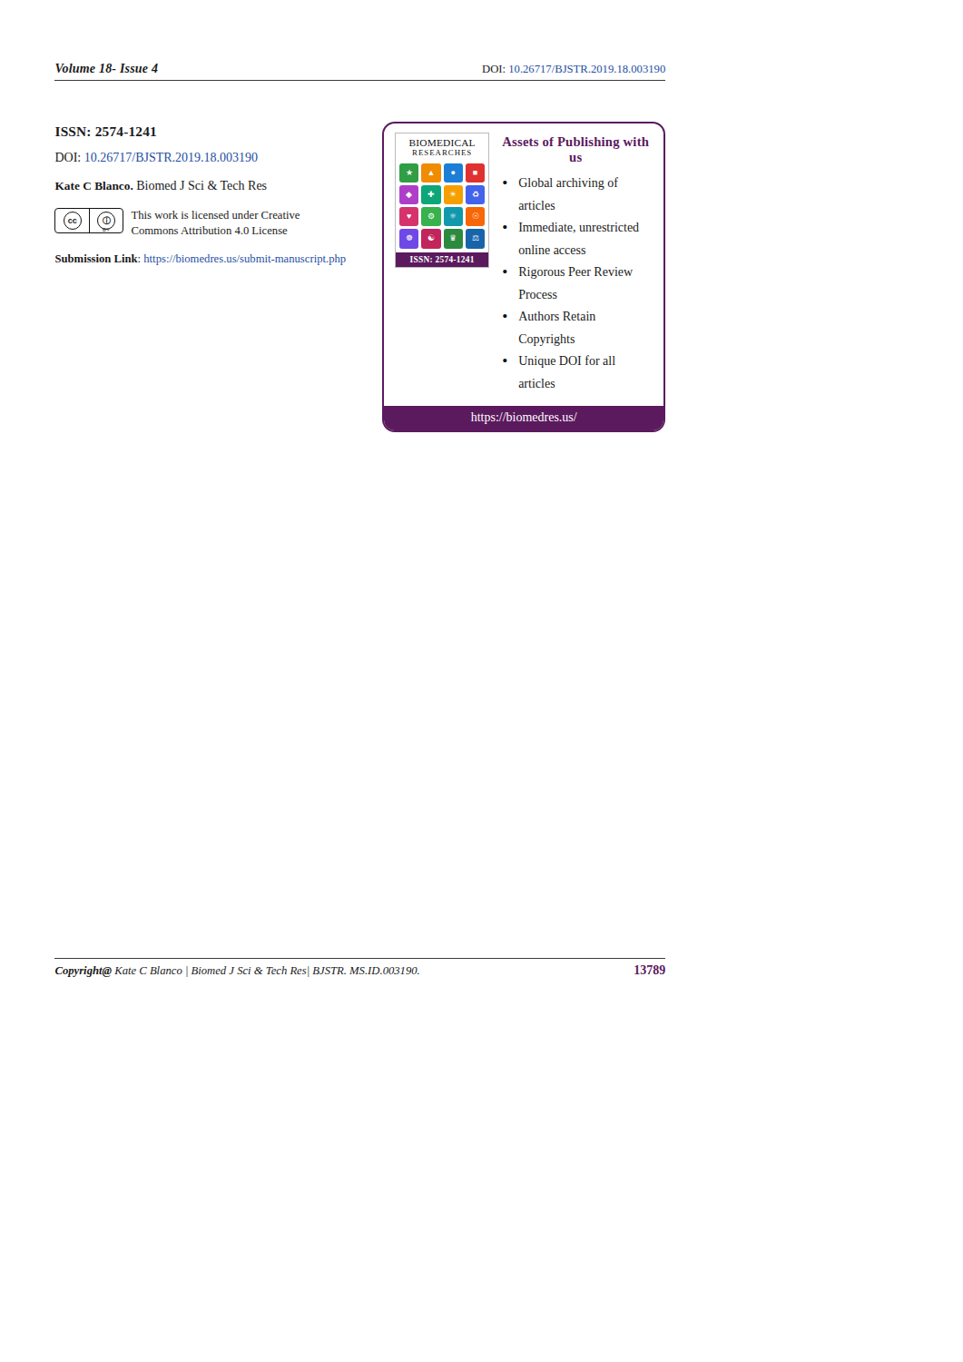Volume 18- Issue 4
DOI: 10.26717/BJSTR.2019.18.003190
ISSN: 2574-1241
DOI: 10.26717/BJSTR.2019.18.003190
Kate C Blanco. Biomed J Sci & Tech Res
cc
ⓘ BY
This work is licensed under Creative
Commons Attribution 4.0 License
Submission Link: https://biomedres.us/submit-manuscript.php
BIOMEDICAL RESEARCHES
★
▲
●
■
◆
✚
☀
♻
♥
⚙
⚛
☉
☸
☯
♛
⚖
ISSN: 2574-1241
Assets of Publishing with us
Global archiving of articles
Immediate, unrestricted online access
Rigorous Peer Review Process
Authors Retain Copyrights
Unique DOI for all articles
https://biomedres.us/
Copyright@ Kate C Blanco | Biomed J Sci & Tech Res| BJSTR. MS.ID.003190.
13789